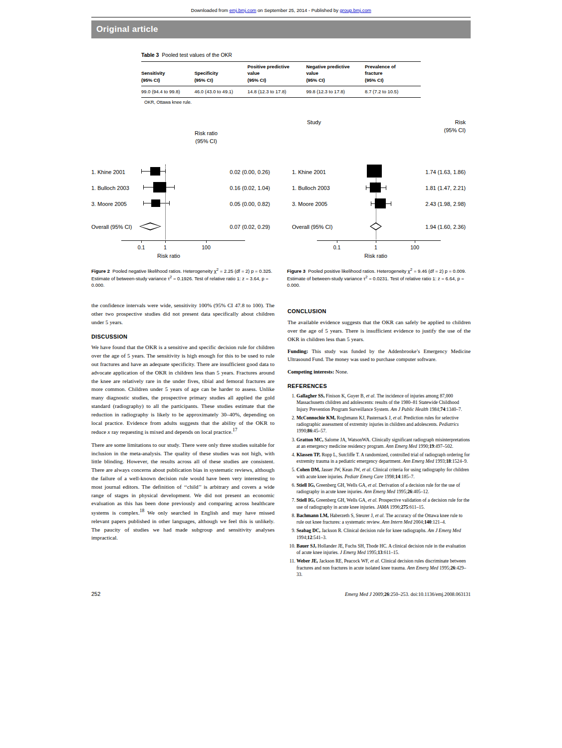Downloaded from emj.bmj.com on September 25, 2014 - Published by group.bmj.com
Original article
Table 3 Pooled test values of the OKR
| Sensitivity (95% CI) | Specificity (95% CI) | Positive predictive value (95% CI) | Negative predictive value (95% CI) | Prevalence of fracture (95% CI) |
| --- | --- | --- | --- | --- |
| 99.0 (94.4 to 99.8) | 46.0 (43.0 to 49.1) | 14.8 (12.3 to 17.8) | 99.8 (12.3 to 17.8) | 8.7 (7.2 to 10.5) |
OKR, Ottawa knee rule.
Risk ratio
(95% CI)
1. Khine 2001
1. Bulloch 2003
3. Moore 2005
Overall (95% CI)
0.02 (0.00, 0.26)
0.16 (0.02, 1.04)
0.05 (0.00, 0.82)
0.07 (0.02, 0.29)
0.1
1
100
Risk ratio
Figure 2 Pooled negative likelihood ratios. Heterogeneity χ2 = 2.25 (df = 2) p = 0.325. Estimate of between-study variance τ2 = 0.1926. Test of relative ratio 1: z = 3.64, p = 0.000.
Study
Risk
(95% CI)
1. Khine 2001
1. Bulloch 2003
3. Moore 2005
Overall (95% CI)
1.74 (1.63, 1.86)
1.81 (1.47, 2.21)
2.43 (1.98, 2.98)
1.94 (1.60, 2.36)
0.1
1
100
Risk ratio
Figure 3 Pooled positive likelihood ratios. Heterogeneity χ2 = 9.46 (df = 2) p = 0.009. Estimate of between-study variance τ2 = 0.0231. Test of relative ratio 1: z = 6.64, p = 0.000.
the confidence intervals were wide, sensitivity 100% (95% CI 47.8 to 100). The other two prospective studies did not present data specifically about children under 5 years.
DISCUSSION
We have found that the OKR is a sensitive and specific decision rule for children over the age of 5 years. The sensitivity is high enough for this to be used to rule out fractures and have an adequate specificity. There are insufficient good data to advocate application of the OKR in children less than 5 years. Fractures around the knee are relatively rare in the under fives, tibial and femoral fractures are more common. Children under 5 years of age can be harder to assess. Unlike many diagnostic studies, the prospective primary studies all applied the gold standard (radiography) to all the participants. These studies estimate that the reduction in radiography is likely to be approximately 30–40%, depending on local practice. Evidence from adults suggests that the ability of the OKR to reduce x ray requesting is mixed and depends on local practice.17
There are some limitations to our study. There were only three studies suitable for inclusion in the meta-analysis. The quality of these studies was not high, with little blinding. However, the results across all of these studies are consistent. There are always concerns about publication bias in systematic reviews, although the failure of a well-known decision rule would have been very interesting to most journal editors. The definition of ‘‘child’’ is arbitrary and covers a wide range of stages in physical development. We did not present an economic evaluation as this has been done previously and comparing across healthcare systems is complex.18 We only searched in English and may have missed relevant papers published in other languages, although we feel this is unlikely. The paucity of studies we had made subgroup and sensitivity analyses impractical.
CONCLUSION
The available evidence suggests that the OKR can safely be applied to children over the age of 5 years. There is insufficient evidence to justify the use of the OKR in children less than 5 years.
Funding: This study was funded by the Addenbrooke’s Emergency Medicine Ultrasound Fund. The money was used to purchase computer software.
Competing interests: None.
REFERENCES
Gallagher SS, Finison K, Guyer B, et al. The incidence of injuries among 87,000 Massachusetts children and adolescents: results of the 1980–81 Statewide Childhood Injury Prevention Program Surveillance System. Am J Public Health 1984;74:1340–7.
McConnochie KM, Roghmann KJ, Pasternack J, et al. Prediction rules for selective radiographic assessment of extremity injuries in children and adolescents. Pediatrics 1990;86:45–57.
Gratton MC, Salome JA, WatsonWA. Clinically significant radiograph misinterpretations at an emergency medicine residency program. Ann Emerg Med 1990;19:497–502.
Klassen TP, Ropp L, Sutcliffe T. A randomized, controlled trial of radiograph ordering for extremity trauma in a pediatric emergency department. Ann Emerg Med 1993;18:1524–9.
Cohen DM, Jasser JW, Kean JW, et al. Clinical criteria for using radiography for children with acute knee injuries. Pediatr Emerg Care 1998;14:185–7.
Stiell IG, Greenberg GH, Wells GA, et al. Derivation of a decision rule for the use of radiography in acute knee injuries. Ann Emerg Med 1995;26:405–12.
Stiell IG, Greenberg GH, Wells GA, et al. Prospective validation of a decision rule for the use of radiography in acute knee injuries. JAMA 1996;275:611–15.
Bachmann LM, Haberzeth S, Steurer J, et al. The accuracy of the Ottawa knee rule to rule out knee fractures: a systematic review. Ann Intern Med 2004;140:121–4.
Seabag DC, Jackson R. Clinical decision rule for knee radiographs. Am J Emerg Med 1994;12:541–3.
Bauer SJ, Hollander JE, Fuchs SH, Thode HC. A clinical decision rule in the evaluation of acute knee injuries. J Emerg Med 1995;13:611–15.
Weber JE, Jackson RE, Peacock WF, et al. Clinical decision rules discriminate between fractures and non fractures in acute isolated knee trauma. Ann Emerg Med 1995;26:429–33.
252
Emerg Med J 2009;26:250–253. doi:10.1136/emj.2008.063131